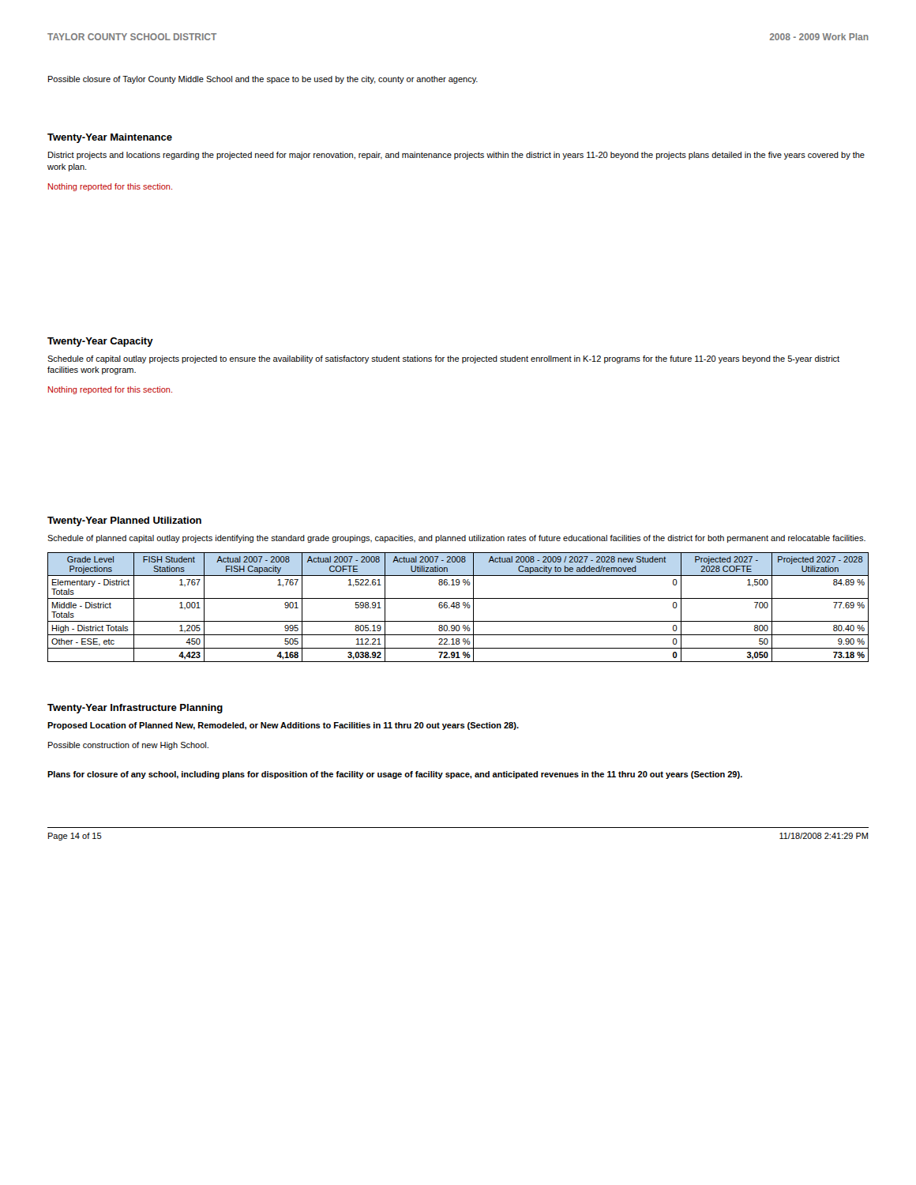TAYLOR COUNTY SCHOOL DISTRICT 2008 - 2009 Work Plan
Possible closure of Taylor County Middle School and the space to be used by the city, county or another agency.
Twenty-Year Maintenance
District projects and locations regarding the projected need for major renovation, repair, and maintenance projects within the district in years 11-20 beyond the projects plans detailed in the five years covered by the work plan.
Nothing reported for this section.
Twenty-Year Capacity
Schedule of capital outlay projects projected to ensure the availability of satisfactory student stations for the projected student enrollment in K-12 programs for the future 11-20 years beyond the 5-year district facilities work program.
Nothing reported for this section.
Twenty-Year Planned Utilization
Schedule of planned capital outlay projects identifying the standard grade groupings, capacities, and planned utilization rates of future educational facilities of the district for both permanent and relocatable facilities.
| Grade Level Projections | FISH Student Stations | Actual 2007 - 2008 FISH Capacity | Actual 2007 - 2008 COFTE | Actual 2007 - 2008 Utilization | Actual 2008 - 2009 / 2027 - 2028 new Student Capacity to be added/removed | Projected 2027 - 2028 COFTE | Projected 2027 - 2028 Utilization |
| --- | --- | --- | --- | --- | --- | --- | --- |
| Elementary - District Totals | 1,767 | 1,767 | 1,522.61 | 86.19 % | 0 | 1,500 | 84.89 % |
| Middle - District Totals | 1,001 | 901 | 598.91 | 66.48 % | 0 | 700 | 77.69 % |
| High - District Totals | 1,205 | 995 | 805.19 | 80.90 % | 0 | 800 | 80.40 % |
| Other - ESE, etc | 450 | 505 | 112.21 | 22.18 % | 0 | 50 | 9.90 % |
| | 4,423 | 4,168 | 3,038.92 | 72.91 % | 0 | 3,050 | 73.18 % |
Twenty-Year Infrastructure Planning
Proposed Location of Planned New, Remodeled, or New Additions to Facilities in 11 thru 20 out years (Section 28).
Possible construction of new High School.
Plans for closure of any school, including plans for disposition of the facility or usage of facility space, and anticipated revenues in the 11 thru 20 out years (Section 29).
Page 14 of 15 11/18/2008 2:41:29 PM